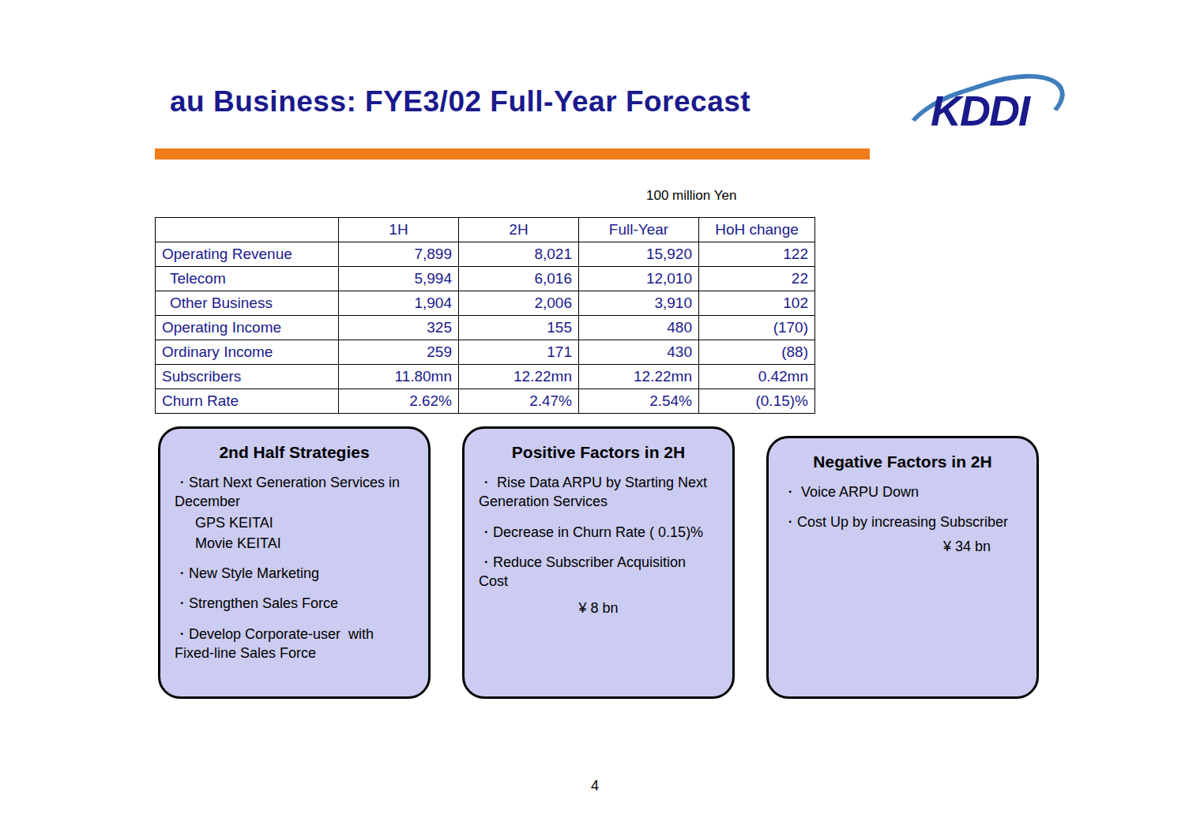au Business: FYE3/02 Full-Year Forecast
KDDI
100 million Yen
| | 1H | 2H | Full-Year | HoH change |
| --- | --- | --- | --- | --- |
| Operating Revenue | 7,899 | 8,021 | 15,920 | 122 |
| Telecom | 5,994 | 6,016 | 12,010 | 22 |
| Other Business | 1,904 | 2,006 | 3,910 | 102 |
| Operating Income | 325 | 155 | 480 | (170) |
| Ordinary Income | 259 | 171 | 430 | (88) |
| Subscribers | 11.80mn | 12.22mn | 12.22mn | 0.42mn |
| Churn Rate | 2.62% | 2.47% | 2.54% | (0.15)% |
2nd Half Strategies
・Start Next Generation Services in December GPS KEITAI Movie KEITAI
・New Style Marketing
・Strengthen Sales Force
・Develop Corporate-user with Fixed-line Sales Force
Positive Factors in 2H
・ Rise Data ARPU by Starting Next Generation Services
・Decrease in Churn Rate ( 0.15)%
・Reduce Subscriber Acquisition Cost ¥ 8 bn
Negative Factors in 2H
・ Voice ARPU Down
・Cost Up by increasing Subscriber ¥ 34 bn
4